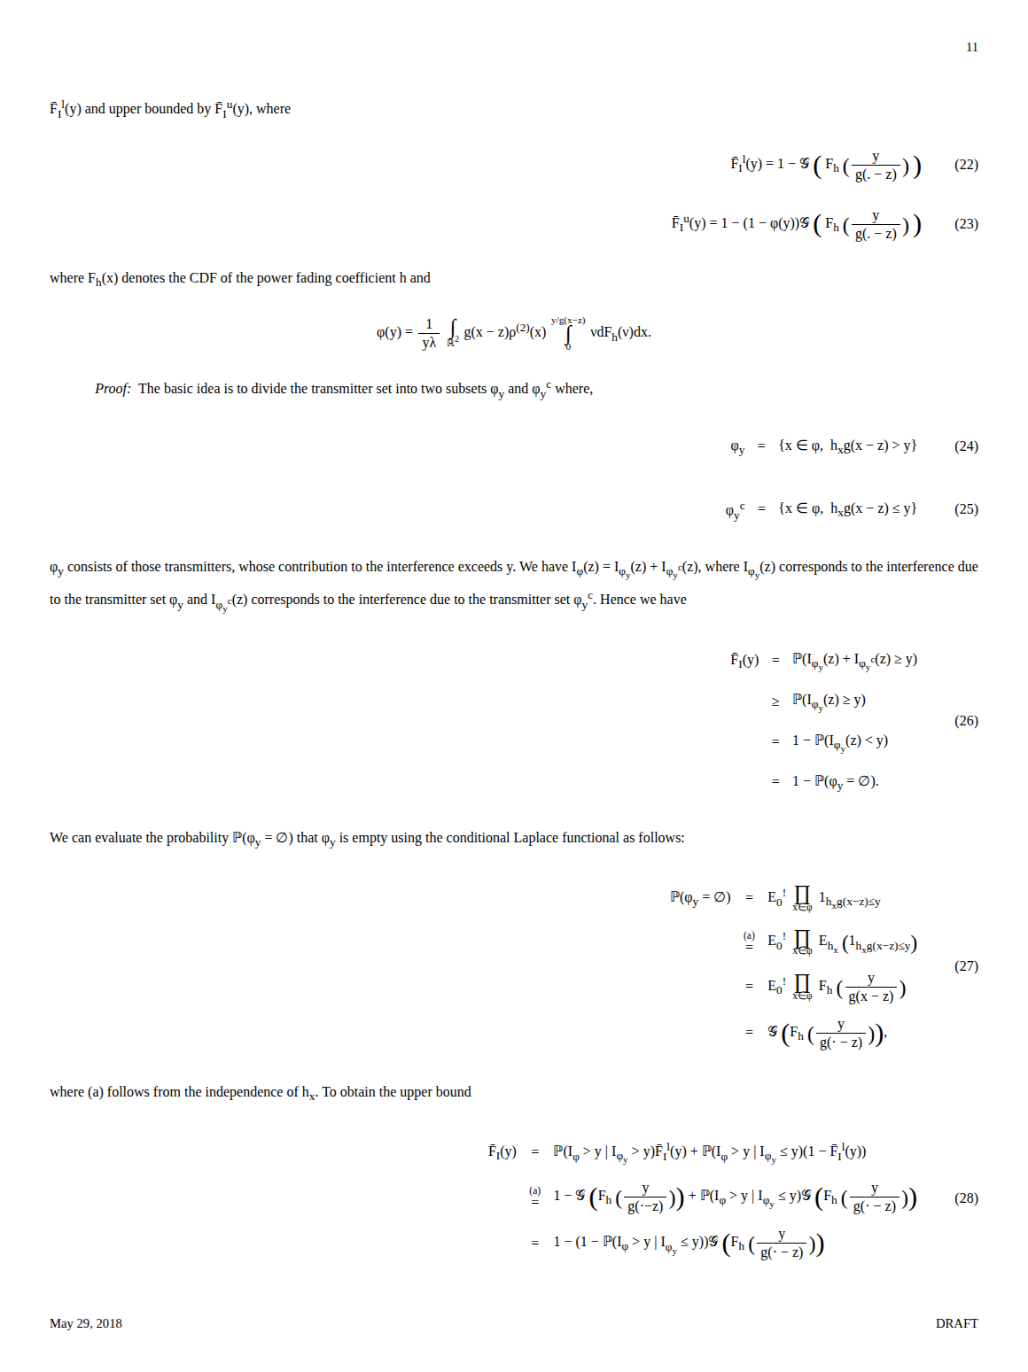11
F̄Il(y) and upper bounded by F̄Iu(y), where
F̄Il(y) = 1 − 𝒢 ( Fh (yg(. − z)) )
(22)
F̄Iu(y) = 1 − (1 − φ(y))𝒢 ( Fh (yg(. − z)) )
(23)
where Fh(x) denotes the CDF of the power fading coefficient h and
φ(y) = 1 yλ ∫ℝ2 g(x − z)ρ(2)(x) y/g(x−z)∫0 νdFh(ν)dx.
Proof: The basic idea is to divide the transmitter set into two subsets φy and φyc where,
| φ y | = | {x ∈ φ, h x g(x − z) > y} |
(24)
| φ y c | = | {x ∈ φ, h x g(x − z) ≤ y} |
(25)
φy consists of those transmitters, whose contribution to the interference exceeds y. We have Iφ(z) = Iφy(z) + Iφyc(z), where Iφy(z) corresponds to the interference due to the transmitter set φy and Iφyc(z) corresponds to the interference due to the transmitter set φyc. Hence we have
| F̄ I (y) | = | ℙ(I φ y (z) + I φ y c (z) ≥ y) |
| | ≥ | ℙ(I φ y (z) ≥ y) |
| | = | 1 − ℙ(I φ y (z) < y) |
| | = | 1 − ℙ(φ y = ∅). |
(26)
We can evaluate the probability ℙ(φy = ∅) that φy is empty using the conditional Laplace functional as follows:
| ℙ(φ y = ∅) | = | E 0 ! ∏ x∈φ 1 h x g(x−z)≤y |
| | (a) = | E 0 ! ∏ x∈φ E h x ( 1 h x g(x−z)≤y ) |
| | = | E 0 ! ∏ x∈φ F h ( y g(x − z) ) |
| | = | 𝒢 ( F h ( y g(· − z) ) ) , |
(27)
where (a) follows from the independence of hx. To obtain the upper bound
| F̄ I (y) | = | ℙ(I φ > y / I φ y > y)F̄ I l (y) + ℙ(I φ > y / I φ y ≤ y)(1 − F̄ I l (y)) |
| | (a) = | 1 − 𝒢 ( F h ( y g(·−z) ) ) + ℙ(I φ > y / I φ y ≤ y)𝒢 ( F h ( y g(· − z) ) ) |
| | = | 1 − (1 − ℙ(I φ > y / I φ y ≤ y))𝒢 ( F h ( y g(· − z) ) ) |
(28)
May 29, 2018 DRAFT